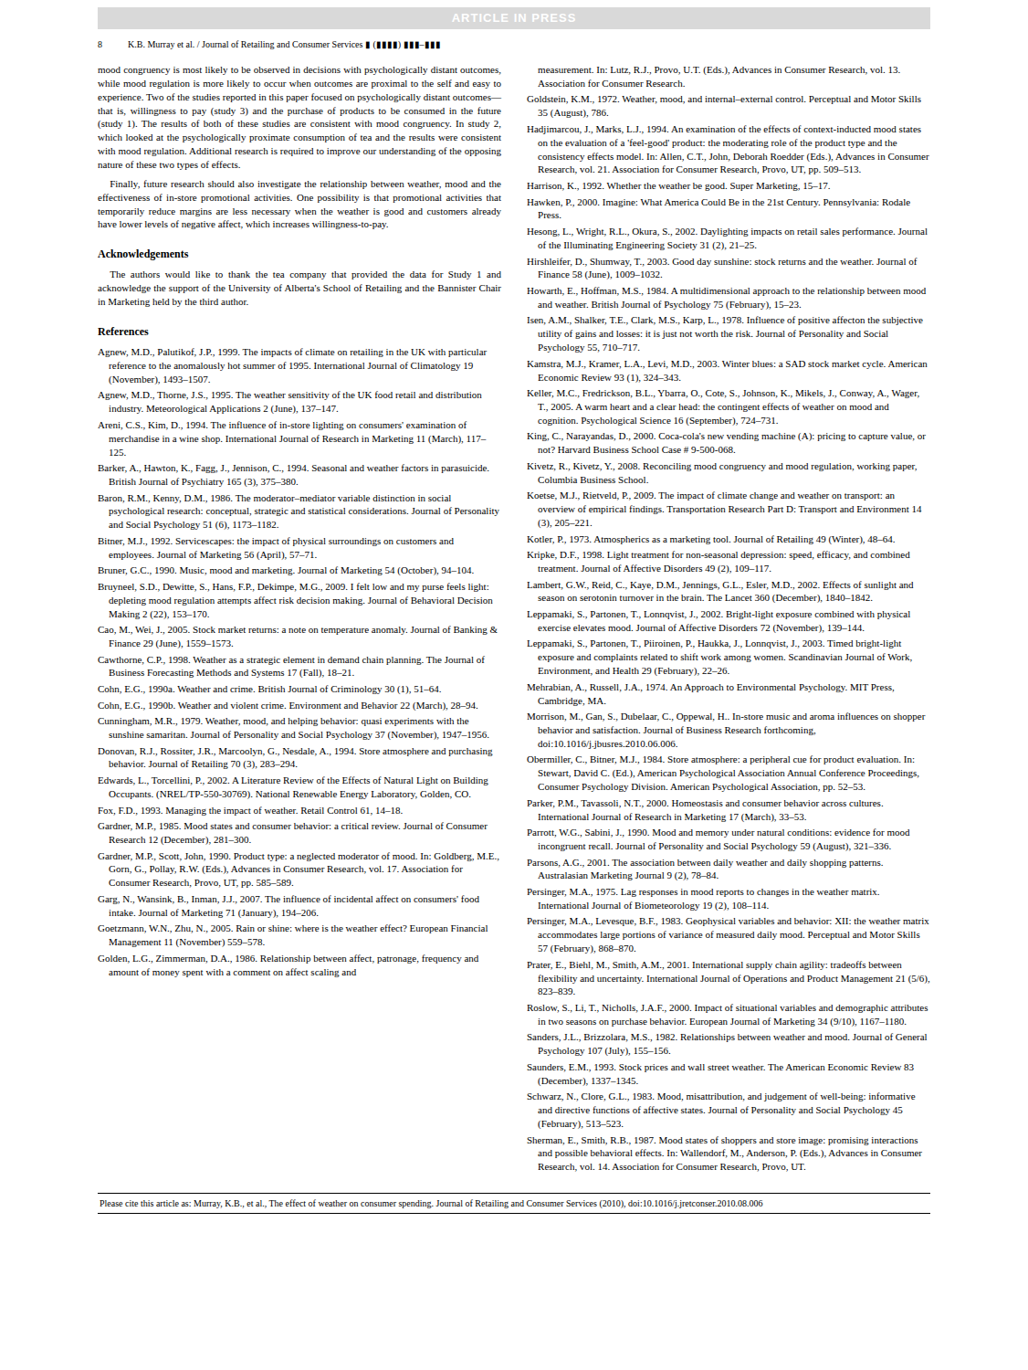ARTICLE IN PRESS
8 K.B. Murray et al. / Journal of Retailing and Consumer Services ▮ (▮▮▮▮) ▮▮▮–▮▮▮
mood congruency is most likely to be observed in decisions with psychologically distant outcomes, while mood regulation is more likely to occur when outcomes are proximal to the self and easy to experience. Two of the studies reported in this paper focused on psychologically distant outcomes—that is, willingness to pay (study 3) and the purchase of products to be consumed in the future (study 1). The results of both of these studies are consistent with mood congruency. In study 2, which looked at the psychologically proximate consumption of tea and the results were consistent with mood regulation. Additional research is required to improve our understanding of the opposing nature of these two types of effects.
Finally, future research should also investigate the relationship between weather, mood and the effectiveness of in-store promotional activities. One possibility is that promotional activities that temporarily reduce margins are less necessary when the weather is good and customers already have lower levels of negative affect, which increases willingness-to-pay.
Acknowledgements
The authors would like to thank the tea company that provided the data for Study 1 and acknowledge the support of the University of Alberta's School of Retailing and the Bannister Chair in Marketing held by the third author.
References
Agnew, M.D., Palutikof, J.P., 1999. The impacts of climate on retailing in the UK with particular reference to the anomalously hot summer of 1995. International Journal of Climatology 19 (November), 1493–1507.
Agnew, M.D., Thorne, J.S., 1995. The weather sensitivity of the UK food retail and distribution industry. Meteorological Applications 2 (June), 137–147.
Areni, C.S., Kim, D., 1994. The influence of in-store lighting on consumers' examination of merchandise in a wine shop. International Journal of Research in Marketing 11 (March), 117–125.
Barker, A., Hawton, K., Fagg, J., Jennison, C., 1994. Seasonal and weather factors in parasuicide. British Journal of Psychiatry 165 (3), 375–380.
Baron, R.M., Kenny, D.M., 1986. The moderator–mediator variable distinction in social psychological research: conceptual, strategic and statistical considerations. Journal of Personality and Social Psychology 51 (6), 1173–1182.
Bitner, M.J., 1992. Servicescapes: the impact of physical surroundings on customers and employees. Journal of Marketing 56 (April), 57–71.
Bruner, G.C., 1990. Music, mood and marketing. Journal of Marketing 54 (October), 94–104.
Bruyneel, S.D., Dewitte, S., Hans, F.P., Dekimpe, M.G., 2009. I felt low and my purse feels light: depleting mood regulation attempts affect risk decision making. Journal of Behavioral Decision Making 2 (22), 153–170.
Cao, M., Wei, J., 2005. Stock market returns: a note on temperature anomaly. Journal of Banking & Finance 29 (June), 1559–1573.
Cawthorne, C.P., 1998. Weather as a strategic element in demand chain planning. The Journal of Business Forecasting Methods and Systems 17 (Fall), 18–21.
Cohn, E.G., 1990a. Weather and crime. British Journal of Criminology 30 (1), 51–64.
Cohn, E.G., 1990b. Weather and violent crime. Environment and Behavior 22 (March), 28–94.
Cunningham, M.R., 1979. Weather, mood, and helping behavior: quasi experiments with the sunshine samaritan. Journal of Personality and Social Psychology 37 (November), 1947–1956.
Donovan, R.J., Rossiter, J.R., Marcoolyn, G., Nesdale, A., 1994. Store atmosphere and purchasing behavior. Journal of Retailing 70 (3), 283–294.
Edwards, L., Torcellini, P., 2002. A Literature Review of the Effects of Natural Light on Building Occupants. (NREL/TP-550-30769). National Renewable Energy Laboratory, Golden, CO.
Fox, F.D., 1993. Managing the impact of weather. Retail Control 61, 14–18.
Gardner, M.P., 1985. Mood states and consumer behavior: a critical review. Journal of Consumer Research 12 (December), 281–300.
Gardner, M.P., Scott, John, 1990. Product type: a neglected moderator of mood. In: Goldberg, M.E., Gorn, G., Pollay, R.W. (Eds.), Advances in Consumer Research, vol. 17. Association for Consumer Research, Provo, UT, pp. 585–589.
Garg, N., Wansink, B., Inman, J.J., 2007. The influence of incidental affect on consumers' food intake. Journal of Marketing 71 (January), 194–206.
Goetzmann, W.N., Zhu, N., 2005. Rain or shine: where is the weather effect? European Financial Management 11 (November) 559–578.
Golden, L.G., Zimmerman, D.A., 1986. Relationship between affect, patronage, frequency and amount of money spent with a comment on affect scaling and
measurement. In: Lutz, R.J., Provo, U.T. (Eds.), Advances in Consumer Research, vol. 13. Association for Consumer Research.
Goldstein, K.M., 1972. Weather, mood, and internal–external control. Perceptual and Motor Skills 35 (August), 786.
Hadjimarcou, J., Marks, L.J., 1994. An examination of the effects of context-inducted mood states on the evaluation of a 'feel-good' product: the moderating role of the product type and the consistency effects model. In: Allen, C.T., John, Deborah Roedder (Eds.), Advances in Consumer Research, vol. 21. Association for Consumer Research, Provo, UT, pp. 509–513.
Harrison, K., 1992. Whether the weather be good. Super Marketing, 15–17.
Hawken, P., 2000. Imagine: What America Could Be in the 21st Century. Pennsylvania: Rodale Press.
Hesong, L., Wright, R.L., Okura, S., 2002. Daylighting impacts on retail sales performance. Journal of the Illuminating Engineering Society 31 (2), 21–25.
Hirshleifer, D., Shumway, T., 2003. Good day sunshine: stock returns and the weather. Journal of Finance 58 (June), 1009–1032.
Howarth, E., Hoffman, M.S., 1984. A multidimensional approach to the relationship between mood and weather. British Journal of Psychology 75 (February), 15–23.
Isen, A.M., Shalker, T.E., Clark, M.S., Karp, L., 1978. Influence of positive affecton the subjective utility of gains and losses: it is just not worth the risk. Journal of Personality and Social Psychology 55, 710–717.
Kamstra, M.J., Kramer, L.A., Levi, M.D., 2003. Winter blues: a SAD stock market cycle. American Economic Review 93 (1), 324–343.
Keller, M.C., Fredrickson, B.L., Ybarra, O., Cote, S., Johnson, K., Mikels, J., Conway, A., Wager, T., 2005. A warm heart and a clear head: the contingent effects of weather on mood and cognition. Psychological Science 16 (September), 724–731.
King, C., Narayandas, D., 2000. Coca-cola's new vending machine (A): pricing to capture value, or not? Harvard Business School Case # 9-500-068.
Kivetz, R., Kivetz, Y., 2008. Reconciling mood congruency and mood regulation, working paper, Columbia Business School.
Koetse, M.J., Rietveld, P., 2009. The impact of climate change and weather on transport: an overview of empirical findings. Transportation Research Part D: Transport and Environment 14 (3), 205–221.
Kotler, P., 1973. Atmospherics as a marketing tool. Journal of Retailing 49 (Winter), 48–64.
Kripke, D.F., 1998. Light treatment for non-seasonal depression: speed, efficacy, and combined treatment. Journal of Affective Disorders 49 (2), 109–117.
Lambert, G.W., Reid, C., Kaye, D.M., Jennings, G.L., Esler, M.D., 2002. Effects of sunlight and season on serotonin turnover in the brain. The Lancet 360 (December), 1840–1842.
Leppamaki, S., Partonen, T., Lonnqvist, J., 2002. Bright-light exposure combined with physical exercise elevates mood. Journal of Affective Disorders 72 (November), 139–144.
Leppamaki, S., Partonen, T., Piiroinen, P., Haukka, J., Lonnqvist, J., 2003. Timed bright-light exposure and complaints related to shift work among women. Scandinavian Journal of Work, Environment, and Health 29 (February), 22–26.
Mehrabian, A., Russell, J.A., 1974. An Approach to Environmental Psychology. MIT Press, Cambridge, MA.
Morrison, M., Gan, S., Dubelaar, C., Oppewal, H.. In-store music and aroma influences on shopper behavior and satisfaction. Journal of Business Research forthcoming, doi:10.1016/j.jbusres.2010.06.006.
Obermiller, C., Bitner, M.J., 1984. Store atmosphere: a peripheral cue for product evaluation. In: Stewart, David C. (Ed.), American Psychological Association Annual Conference Proceedings, Consumer Psychology Division. American Psychological Association, pp. 52–53.
Parker, P.M., Tavassoli, N.T., 2000. Homeostasis and consumer behavior across cultures. International Journal of Research in Marketing 17 (March), 33–53.
Parrott, W.G., Sabini, J., 1990. Mood and memory under natural conditions: evidence for mood incongruent recall. Journal of Personality and Social Psychology 59 (August), 321–336.
Parsons, A.G., 2001. The association between daily weather and daily shopping patterns. Australasian Marketing Journal 9 (2), 78–84.
Persinger, M.A., 1975. Lag responses in mood reports to changes in the weather matrix. International Journal of Biometeorology 19 (2), 108–114.
Persinger, M.A., Levesque, B.F., 1983. Geophysical variables and behavior: XII: the weather matrix accommodates large portions of variance of measured daily mood. Perceptual and Motor Skills 57 (February), 868–870.
Prater, E., Biehl, M., Smith, A.M., 2001. International supply chain agility: tradeoffs between flexibility and uncertainty. International Journal of Operations and Product Management 21 (5/6), 823–839.
Roslow, S., Li, T., Nicholls, J.A.F., 2000. Impact of situational variables and demographic attributes in two seasons on purchase behavior. European Journal of Marketing 34 (9/10), 1167–1180.
Sanders, J.L., Brizzolara, M.S., 1982. Relationships between weather and mood. Journal of General Psychology 107 (July), 155–156.
Saunders, E.M., 1993. Stock prices and wall street weather. The American Economic Review 83 (December), 1337–1345.
Schwarz, N., Clore, G.L., 1983. Mood, misattribution, and judgement of well-being: informative and directive functions of affective states. Journal of Personality and Social Psychology 45 (February), 513–523.
Sherman, E., Smith, R.B., 1987. Mood states of shoppers and store image: promising interactions and possible behavioral effects. In: Wallendorf, M., Anderson, P. (Eds.), Advances in Consumer Research, vol. 14. Association for Consumer Research, Provo, UT.
Please cite this article as: Murray, K.B., et al., The effect of weather on consumer spending. Journal of Retailing and Consumer Services (2010), doi:10.1016/j.jretconser.2010.08.006